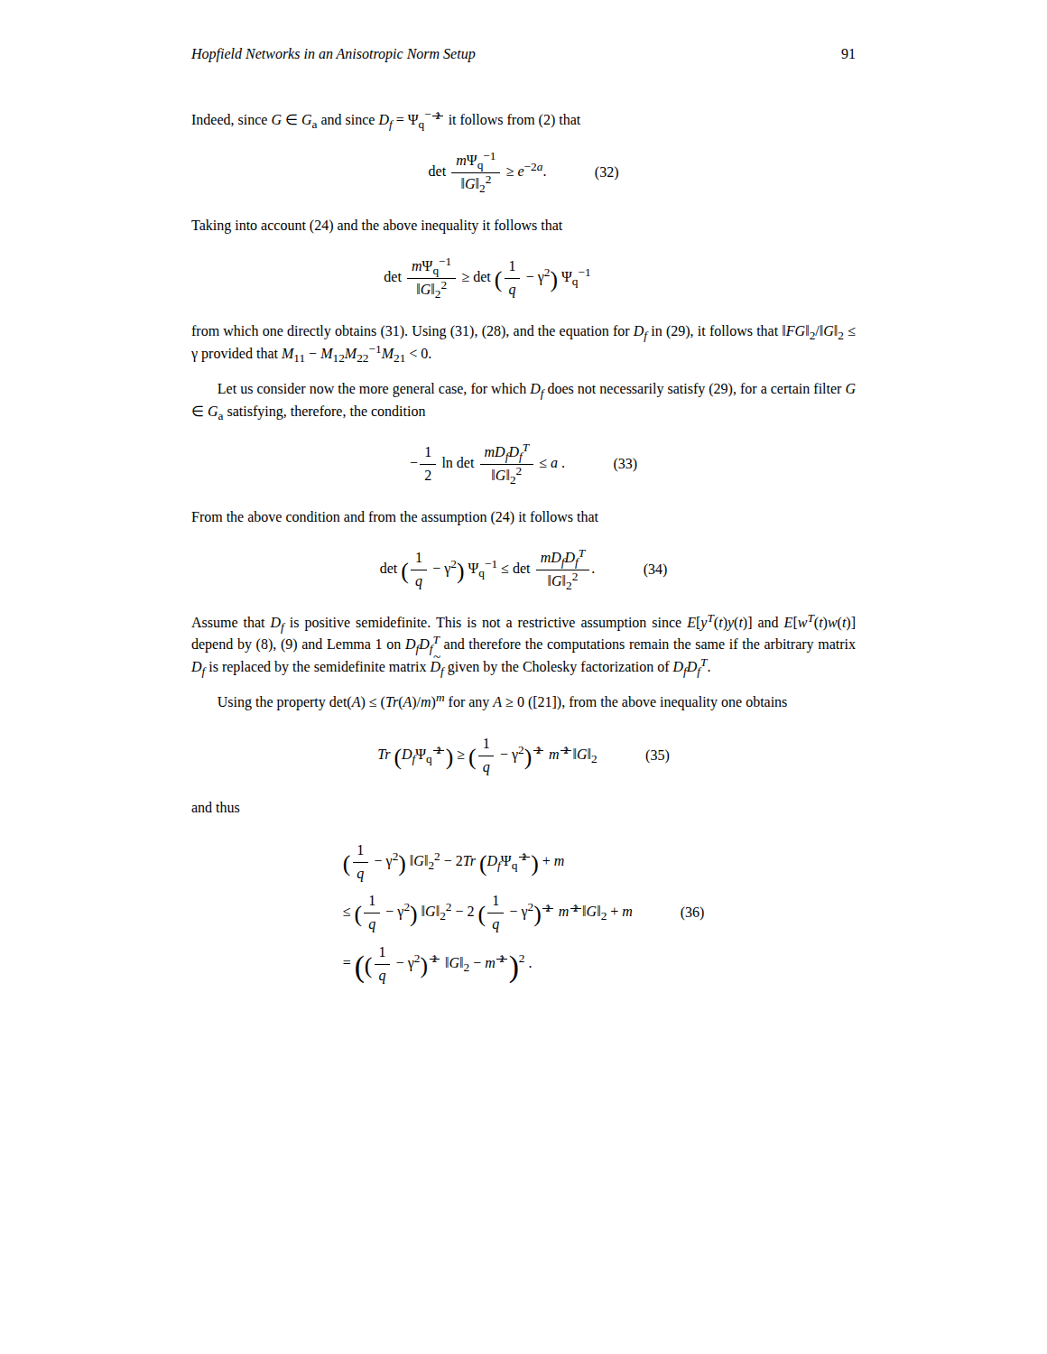Hopfield Networks in an Anisotropic Norm Setup 91
Indeed, since G ∈ Ga and since Df = Ψq−12 it follows from (2) that
det m Ψq−1‖G‖22 ≥ e−2a.
(32)
Taking into account (24) and the above inequality it follows that
det m Ψq−1‖G‖22 ≥ det (1 q − γ2) Ψq−1
from which one directly obtains (31). Using (31), (28), and the equation for Df in (29), it follows that ‖FG‖2/‖G‖2 ≤ γ provided that M11 − M12M22−1M21 < 0.
Let us consider now the more general case, for which Df does not necessarily satisfy (29), for a certain filter G ∈ Ga satisfying, therefore, the condition
−12 ln det mDfDfT‖G‖22 ≤ a .
(33)
From the above condition and from the assumption (24) it follows that
det (1 q − γ2) Ψq−1 ≤ det mDfDfT‖G‖22.
(34)
Assume that Df is positive semidefinite. This is not a restrictive assumption since E[yT(t)y(t)] and E[wT(t)w(t)] depend by (8), (9) and Lemma 1 on DfDfT and therefore the computations remain the same if the arbitrary matrix Df is replaced by the semidefinite matrix ~Df given by the Cholesky factorization of DfDfT.
Using the property det(A) ≤ (Tr(A)/m)m for any A ≥ 0 ([21]), from the above inequality one obtains
Tr (Df Ψq12) ≥ (1 q − γ2)12 m12‖G‖2
(35)
and thus
| ( 1 q − γ 2 ) ‖ G ‖ 2 2 − 2 Tr ( D f Ψ q 1 2 ) + m | |
| ≤ ( 1 q − γ 2 ) ‖ G ‖ 2 2 − 2 ( 1 q − γ 2 ) 1 2 m 1 2 ‖ G ‖ 2 + m | (36) |
| = ( ( 1 q − γ 2 ) 1 2 ‖ G ‖ 2 − m 1 2 ) 2 . | |